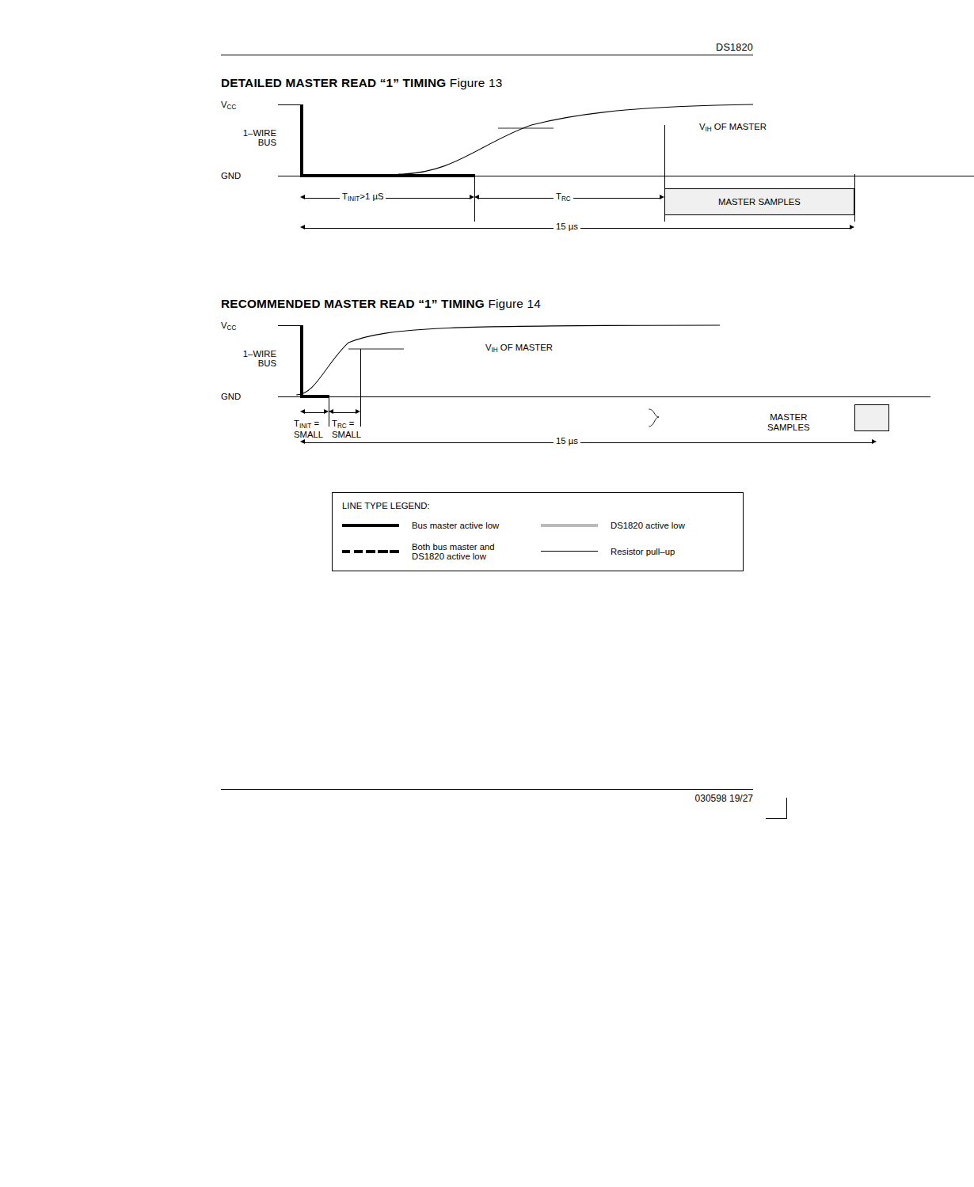DS1820
DETAILED MASTER READ “1” TIMING Figure 13
VCC
1–WIRE
BUS
GND
VIH OF MASTER
TINIT>1 µS
TRC
MASTER SAMPLES
15 µs
RECOMMENDED MASTER READ “1” TIMING Figure 14
VCC
1–WIRE
BUS
GND
VIH OF MASTER
TINIT =
SMALL
TRC =
SMALL
MASTER
SAMPLES
15 µs
LINE TYPE LEGEND:
Bus master active low
DS1820 active low
Both bus master and
DS1820 active low
Resistor pull–up
030598 19/27